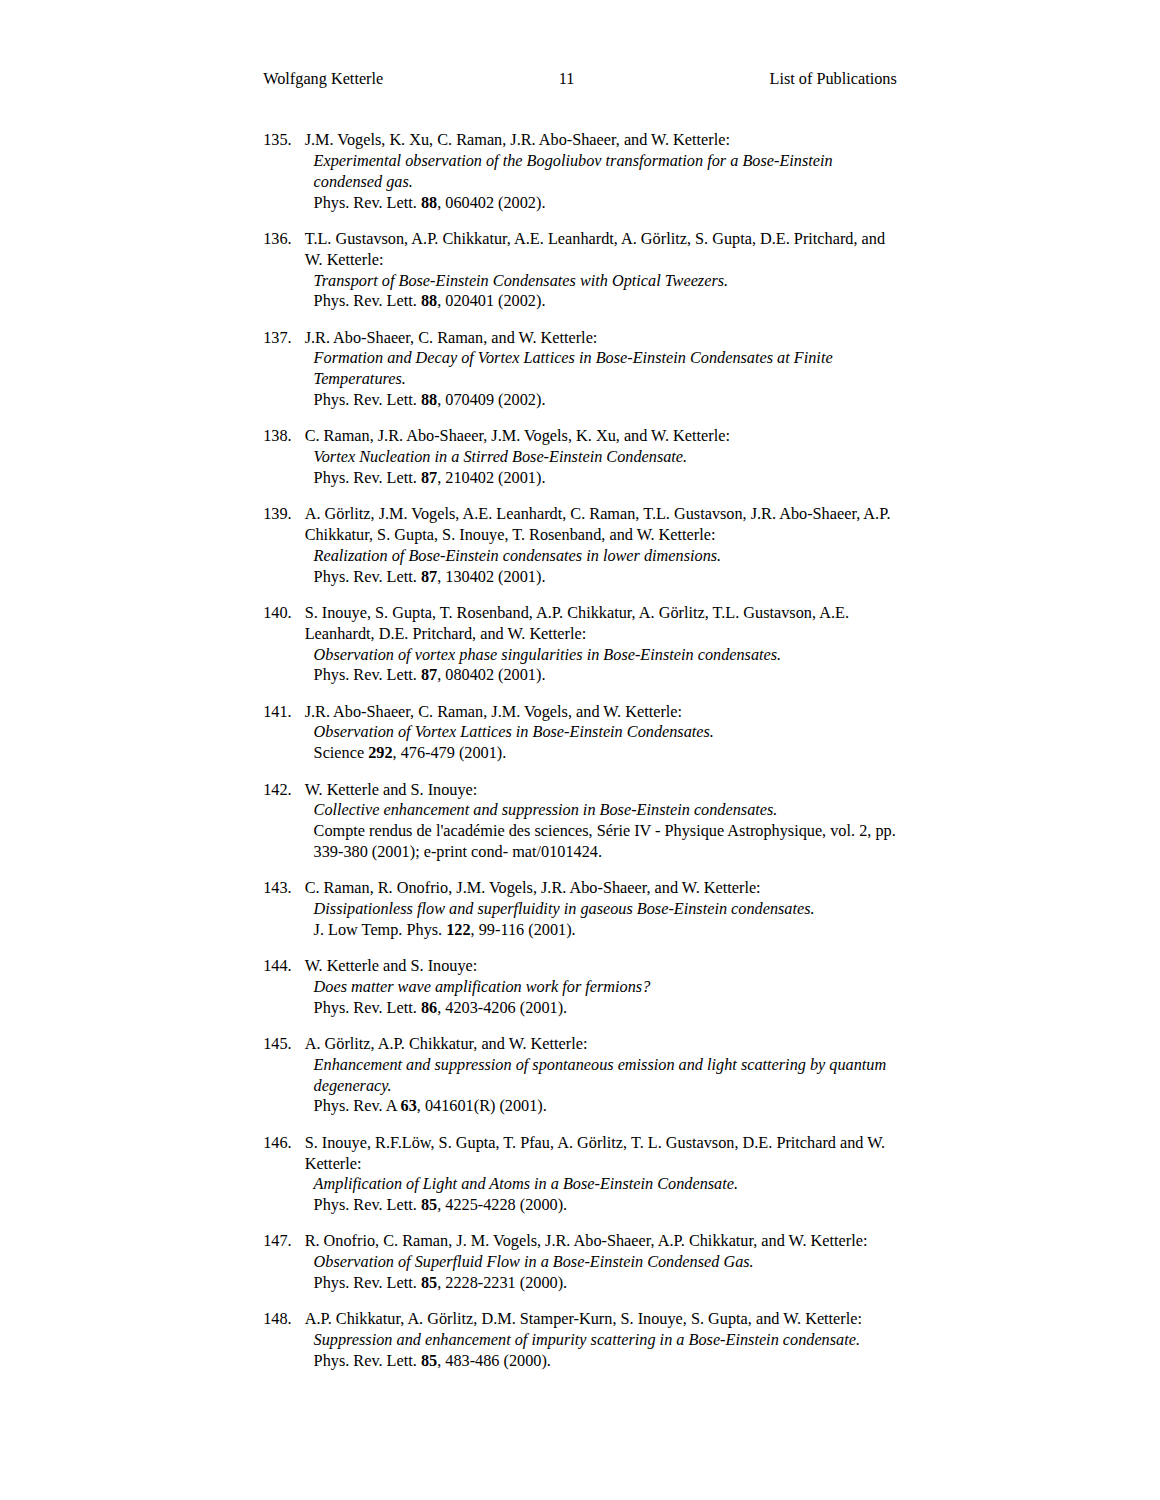Wolfgang Ketterle
11
List of Publications
135. J.M. Vogels, K. Xu, C. Raman, J.R. Abo-Shaeer, and W. Ketterle: Experimental observation of the Bogoliubov transformation for a Bose-Einstein condensed gas. Phys. Rev. Lett. 88, 060402 (2002).
136. T.L. Gustavson, A.P. Chikkatur, A.E. Leanhardt, A. Görlitz, S. Gupta, D.E. Pritchard, and W. Ketterle: Transport of Bose-Einstein Condensates with Optical Tweezers. Phys. Rev. Lett. 88, 020401 (2002).
137. J.R. Abo-Shaeer, C. Raman, and W. Ketterle: Formation and Decay of Vortex Lattices in Bose-Einstein Condensates at Finite Temperatures. Phys. Rev. Lett. 88, 070409 (2002).
138. C. Raman, J.R. Abo-Shaeer, J.M. Vogels, K. Xu, and W. Ketterle: Vortex Nucleation in a Stirred Bose-Einstein Condensate. Phys. Rev. Lett. 87, 210402 (2001).
139. A. Görlitz, J.M. Vogels, A.E. Leanhardt, C. Raman, T.L. Gustavson, J.R. Abo-Shaeer, A.P. Chikkatur, S. Gupta, S. Inouye, T. Rosenband, and W. Ketterle: Realization of Bose-Einstein condensates in lower dimensions. Phys. Rev. Lett. 87, 130402 (2001).
140. S. Inouye, S. Gupta, T. Rosenband, A.P. Chikkatur, A. Görlitz, T.L. Gustavson, A.E. Leanhardt, D.E. Pritchard, and W. Ketterle: Observation of vortex phase singularities in Bose-Einstein condensates. Phys. Rev. Lett. 87, 080402 (2001).
141. J.R. Abo-Shaeer, C. Raman, J.M. Vogels, and W. Ketterle: Observation of Vortex Lattices in Bose-Einstein Condensates. Science 292, 476-479 (2001).
142. W. Ketterle and S. Inouye: Collective enhancement and suppression in Bose-Einstein condensates. Compte rendus de l'académie des sciences, Série IV - Physique Astrophysique, vol. 2, pp. 339-380 (2001); e-print cond- mat/0101424.
143. C. Raman, R. Onofrio, J.M. Vogels, J.R. Abo-Shaeer, and W. Ketterle: Dissipationless flow and superfluidity in gaseous Bose-Einstein condensates. J. Low Temp. Phys. 122, 99-116 (2001).
144. W. Ketterle and S. Inouye: Does matter wave amplification work for fermions? Phys. Rev. Lett. 86, 4203-4206 (2001).
145. A. Görlitz, A.P. Chikkatur, and W. Ketterle: Enhancement and suppression of spontaneous emission and light scattering by quantum degeneracy. Phys. Rev. A 63, 041601(R) (2001).
146. S. Inouye, R.F.Löw, S. Gupta, T. Pfau, A. Görlitz, T. L. Gustavson, D.E. Pritchard and W. Ketterle: Amplification of Light and Atoms in a Bose-Einstein Condensate. Phys. Rev. Lett. 85, 4225-4228 (2000).
147. R. Onofrio, C. Raman, J. M. Vogels, J.R. Abo-Shaeer, A.P. Chikkatur, and W. Ketterle: Observation of Superfluid Flow in a Bose-Einstein Condensed Gas. Phys. Rev. Lett. 85, 2228-2231 (2000).
148. A.P. Chikkatur, A. Görlitz, D.M. Stamper-Kurn, S. Inouye, S. Gupta, and W. Ketterle: Suppression and enhancement of impurity scattering in a Bose-Einstein condensate. Phys. Rev. Lett. 85, 483-486 (2000).